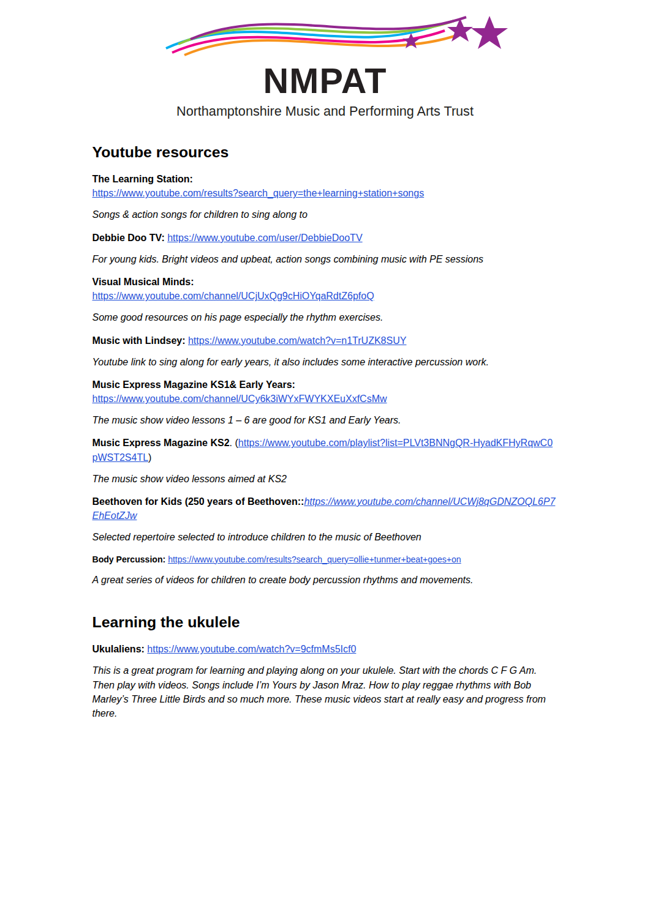NMPAT
Northamptonshire Music and Performing Arts Trust
Youtube resources
The Learning Station:
https://www.youtube.com/results?search_query=the+learning+station+songs
Songs & action songs for children to sing along to
Debbie Doo TV: https://www.youtube.com/user/DebbieDooTV
For young kids. Bright videos and upbeat, action songs combining music with PE sessions
Visual Musical Minds:
https://www.youtube.com/channel/UCjUxQg9cHiOYqaRdtZ6pfoQ
Some good resources on his page especially the rhythm exercises.
Music with Lindsey: https://www.youtube.com/watch?v=n1TrUZK8SUY
Youtube link to sing along for early years, it also includes some interactive percussion work.
Music Express Magazine KS1& Early Years:
https://www.youtube.com/channel/UCy6k3iWYxFWYKXEuXxfCsMw
The music show video lessons 1 – 6 are good for KS1 and Early Years.
Music Express Magazine KS2. (https://www.youtube.com/playlist?list=PLVt3BNNgQR-HyadKFHyRqwC0pWST2S4TL)
The music show video lessons aimed at KS2
Beethoven for Kids (250 years of Beethoven:: https://www.youtube.com/channel/UCWj8qGDNZOQL6P7EhEotZJw
Selected repertoire selected to introduce children to the music of Beethoven
Body Percussion: https://www.youtube.com/results?search_query=ollie+tunmer+beat+goes+on
A great series of videos for children to create body percussion rhythms and movements.
Learning the ukulele
Ukulaliens: https://www.youtube.com/watch?v=9cfmMs5Icf0
This is a great program for learning and playing along on your ukulele. Start with the chords C F G Am. Then play with videos. Songs include I’m Yours by Jason Mraz. How to play reggae rhythms with Bob Marley’s Three Little Birds and so much more. These music videos start at really easy and progress from there.